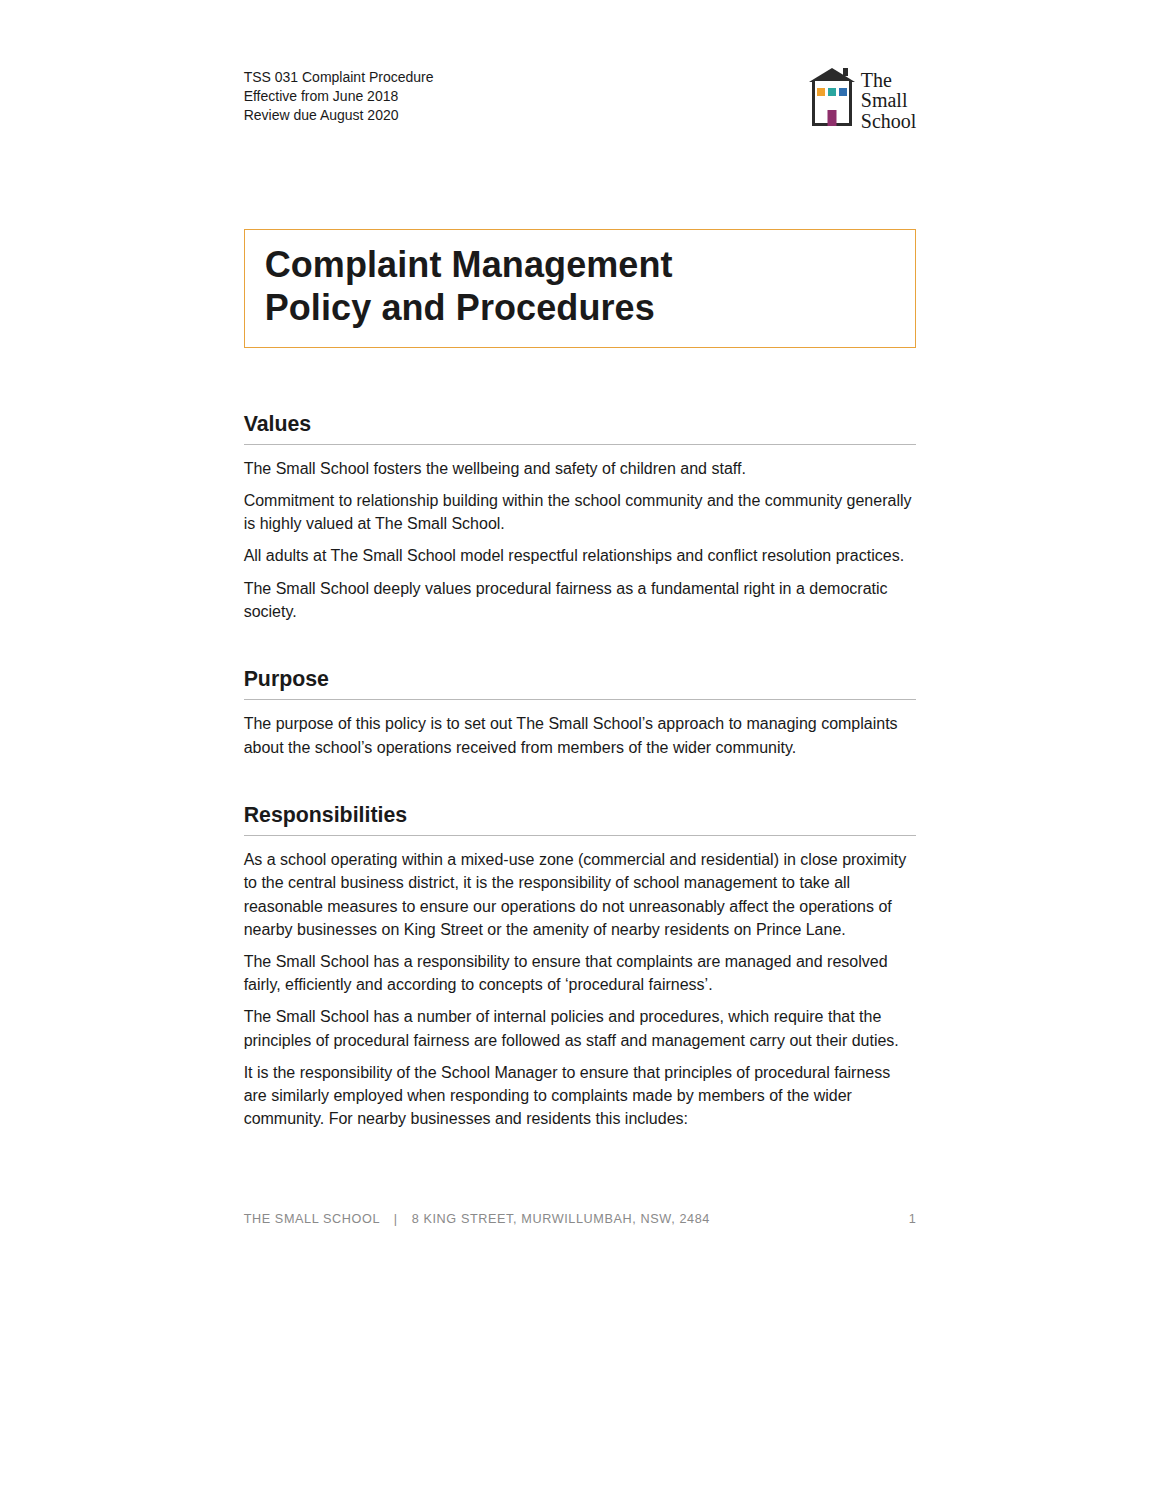TSS 031 Complaint Procedure
Effective from June 2018
Review due August 2020
The Small School
Complaint Management
Policy and Procedures
Values
The Small School fosters the wellbeing and safety of children and staff.
Commitment to relationship building within the school community and the community generally is highly valued at The Small School.
All adults at The Small School model respectful relationships and conflict resolution practices.
The Small School deeply values procedural fairness as a fundamental right in a democratic society.
Purpose
The purpose of this policy is to set out The Small School’s approach to managing complaints about the school’s operations received from members of the wider community.
Responsibilities
As a school operating within a mixed-use zone (commercial and residential) in close proximity to the central business district, it is the responsibility of school management to take all reasonable measures to ensure our operations do not unreasonably affect the operations of nearby businesses on King Street or the amenity of nearby residents on Prince Lane.
The Small School has a responsibility to ensure that complaints are managed and resolved fairly, efficiently and according to concepts of ‘procedural fairness’.
The Small School has a number of internal policies and procedures, which require that the principles of procedural fairness are followed as staff and management carry out their duties.
It is the responsibility of the School Manager to ensure that principles of procedural fairness are similarly employed when responding to complaints made by members of the wider community. For nearby businesses and residents this includes:
The Small School | 8 King Street, Murwillumbah, NSW, 2484
1